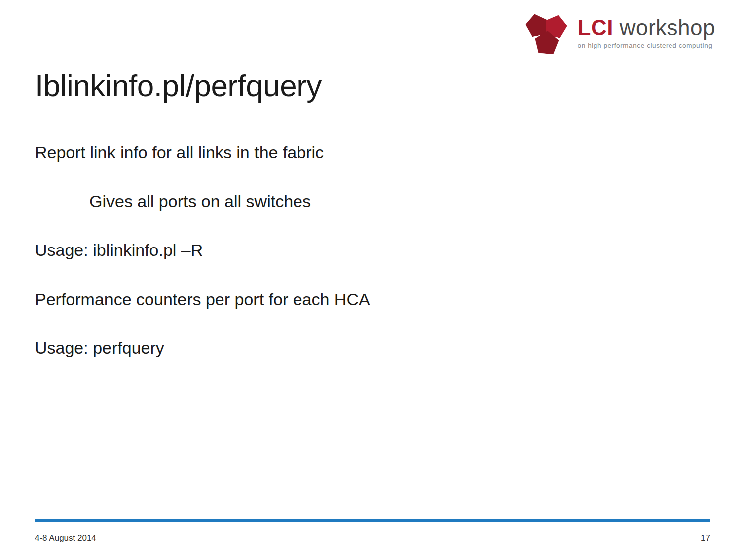LCI workshop
on high performance clustered computing
Iblinkinfo.pl/perfquery
Report link info for all links in the fabric
Gives all ports on all switches
Usage: iblinkinfo.pl –R
Performance counters per port for each HCA
Usage: perfquery
4-8 August 2014 17